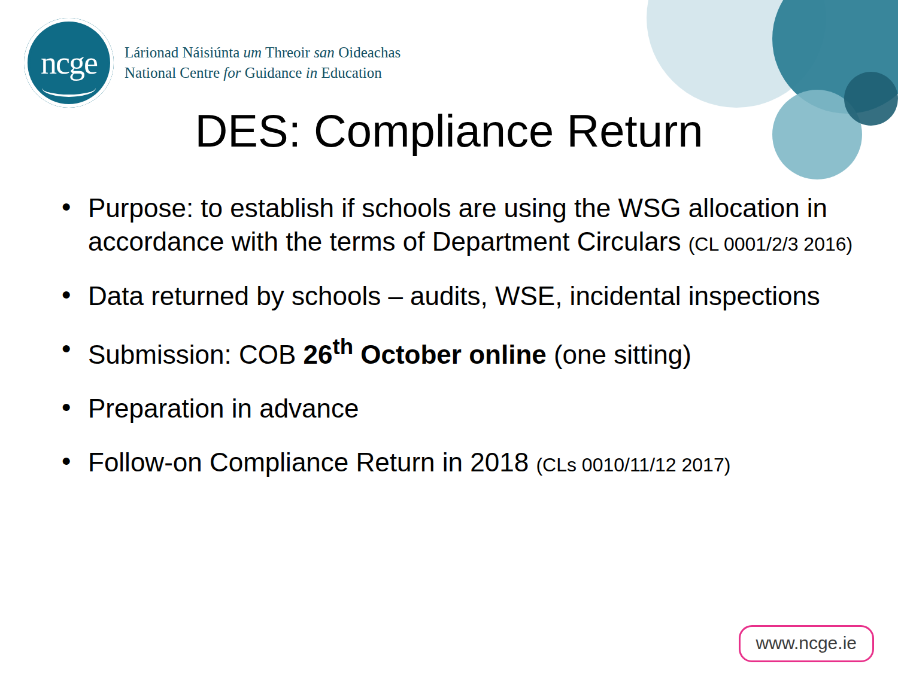ncge
Lárionad Náisiúnta um Threoir san Oideachas
National Centre for Guidance in Education
DES: Compliance Return
Purpose: to establish if schools are using the WSG allocation in accordance with the terms of Department Circulars (CL 0001/2/3 2016)
Data returned by schools – audits, WSE, incidental inspections
Submission: COB 26th October online (one sitting)
Preparation in advance
Follow-on Compliance Return in 2018 (CLs 0010/11/12 2017)
www.ncge.ie